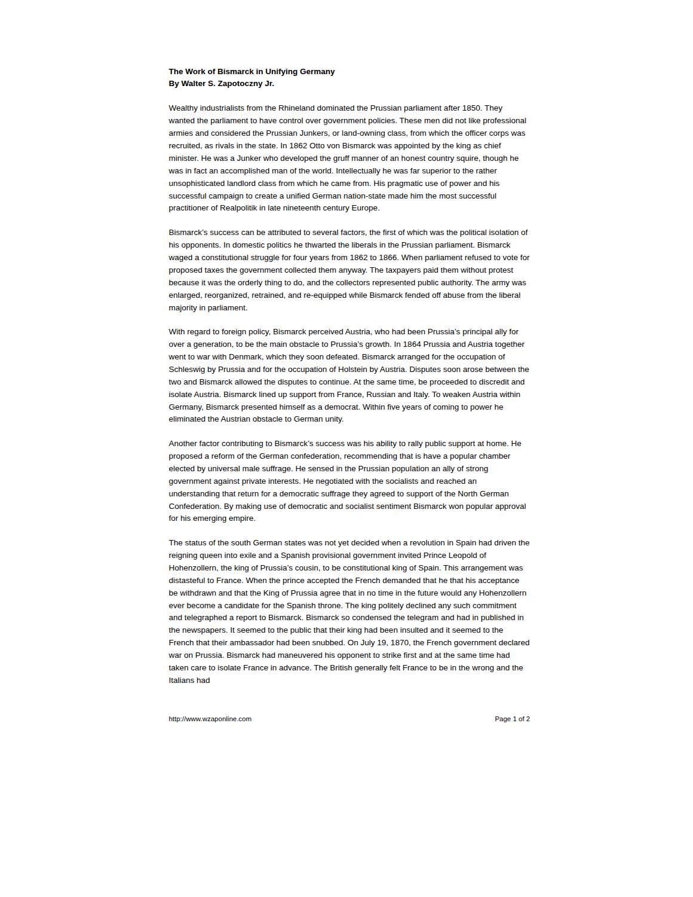The Work of Bismarck in Unifying Germany
By Walter S. Zapotoczny Jr.
Wealthy industrialists from the Rhineland dominated the Prussian parliament after 1850. They wanted the parliament to have control over government policies. These men did not like professional armies and considered the Prussian Junkers, or land-owning class, from which the officer corps was recruited, as rivals in the state. In 1862 Otto von Bismarck was appointed by the king as chief minister. He was a Junker who developed the gruff manner of an honest country squire, though he was in fact an accomplished man of the world. Intellectually he was far superior to the rather unsophisticated landlord class from which he came from. His pragmatic use of power and his successful campaign to create a unified German nation-state made him the most successful practitioner of Realpolitik in late nineteenth century Europe.
Bismarck’s success can be attributed to several factors, the first of which was the political isolation of his opponents. In domestic politics he thwarted the liberals in the Prussian parliament. Bismarck waged a constitutional struggle for four years from 1862 to 1866. When parliament refused to vote for proposed taxes the government collected them anyway. The taxpayers paid them without protest because it was the orderly thing to do, and the collectors represented public authority. The army was enlarged, reorganized, retrained, and re-equipped while Bismarck fended off abuse from the liberal majority in parliament.
With regard to foreign policy, Bismarck perceived Austria, who had been Prussia’s principal ally for over a generation, to be the main obstacle to Prussia’s growth. In 1864 Prussia and Austria together went to war with Denmark, which they soon defeated. Bismarck arranged for the occupation of Schleswig by Prussia and for the occupation of Holstein by Austria. Disputes soon arose between the two and Bismarck allowed the disputes to continue. At the same time, be proceeded to discredit and isolate Austria. Bismarck lined up support from France, Russian and Italy. To weaken Austria within Germany, Bismarck presented himself as a democrat. Within five years of coming to power he eliminated the Austrian obstacle to German unity.
Another factor contributing to Bismarck’s success was his ability to rally public support at home. He proposed a reform of the German confederation, recommending that is have a popular chamber elected by universal male suffrage. He sensed in the Prussian population an ally of strong government against private interests. He negotiated with the socialists and reached an understanding that return for a democratic suffrage they agreed to support of the North German Confederation. By making use of democratic and socialist sentiment Bismarck won popular approval for his emerging empire.
The status of the south German states was not yet decided when a revolution in Spain had driven the reigning queen into exile and a Spanish provisional government invited Prince Leopold of Hohenzollern, the king of Prussia’s cousin, to be constitutional king of Spain. This arrangement was distasteful to France. When the prince accepted the French demanded that he that his acceptance be withdrawn and that the King of Prussia agree that in no time in the future would any Hohenzollern ever become a candidate for the Spanish throne. The king politely declined any such commitment and telegraphed a report to Bismarck. Bismarck so condensed the telegram and had in published in the newspapers. It seemed to the public that their king had been insulted and it seemed to the French that their ambassador had been snubbed. On July 19, 1870, the French government declared war on Prussia. Bismarck had maneuvered his opponent to strike first and at the same time had taken care to isolate France in advance. The British generally felt France to be in the wrong and the Italians had
http://www.wzaponline.com Page 1 of 2